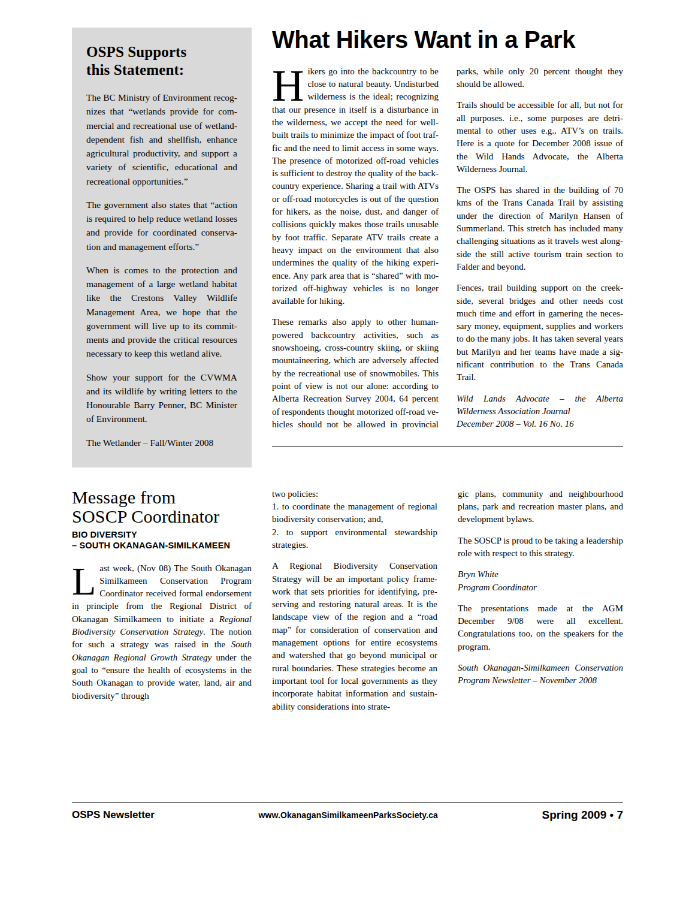OSPS Supports
this Statement:
The BC Ministry of Environment recognizes that “wetlands provide for commercial and recreational use of wetland-dependent fish and shellfish, enhance agricultural productivity, and support a variety of scientific, educational and recreational opportunities.”
The government also states that “action is required to help reduce wetland losses and provide for coordinated conservation and management efforts.”
When is comes to the protection and management of a large wetland habitat like the Crestons Valley Wildlife Management Area, we hope that the government will live up to its commitments and provide the critical resources necessary to keep this wetland alive.
Show your support for the CVWMA and its wildlife by writing letters to the Honourable Barry Penner, BC Minister of Environment.
The Wetlander – Fall/Winter 2008
What Hikers Want in a Park
Hikers go into the backcountry to be close to natural beauty. Undisturbed wilderness is the ideal; recognizing that our presence in itself is a disturbance in the wilderness, we accept the need for well-built trails to minimize the impact of foot traffic and the need to limit access in some ways. The presence of motorized off-road vehicles is sufficient to destroy the quality of the backcountry experience. Sharing a trail with ATVs or off-road motorcycles is out of the question for hikers, as the noise, dust, and danger of collisions quickly makes those trails unusable by foot traffic. Separate ATV trails create a heavy impact on the environment that also undermines the quality of the hiking experience. Any park area that is “shared” with motorized off-highway vehicles is no longer available for hiking.
These remarks also apply to other human-powered backcountry activities, such as snowshoeing, cross-country skiing, or skiing mountaineering, which are adversely affected by the recreational use of snowmobiles. This point of view is not our alone: according to Alberta Recreation Survey 2004, 64 percent of respondents thought motorized off-road vehicles should not be allowed in provincial parks, while only 20 percent thought they should be allowed.
Trails should be accessible for all, but not for all purposes. i.e., some purposes are detrimental to other uses e.g., ATV’s on trails. Here is a quote for December 2008 issue of the Wild Hands Advocate, the Alberta Wilderness Journal.
The OSPS has shared in the building of 70 kms of the Trans Canada Trail by assisting under the direction of Marilyn Hansen of Summerland. This stretch has included many challenging situations as it travels west alongside the still active tourism train section to Falder and beyond.
Fences, trail building support on the creekside, several bridges and other needs cost much time and effort in garnering the necessary money, equipment, supplies and workers to do the many jobs. It has taken several years but Marilyn and her teams have made a significant contribution to the Trans Canada Trail.
Wild Lands Advocate – the Alberta Wilderness Association Journal
December 2008 – Vol. 16 No. 16
Message from
SOSCP Coordinator
Bio Diversity
– South Okanagan-Similkameen
Last week, (Nov 08) The South Okanagan Similkameen Conservation Program Coordinator received formal endorsement in principle from the Regional District of Okanagan Similkameen to initiate a Regional Biodiversity Conservation Strategy. The notion for such a strategy was raised in the South Okanagan Regional Growth Strategy under the goal to “ensure the health of ecosystems in the South Okanagan to provide water, land, air and biodiversity” through
two policies:
1. to coordinate the management of regional biodiversity conservation; and,
2. to support environmental stewardship strategies.
A Regional Biodiversity Conservation Strategy will be an important policy framework that sets priorities for identifying, preserving and restoring natural areas. It is the landscape view of the region and a “road map” for consideration of conservation and management options for entire ecosystems and watershed that go beyond municipal or rural boundaries. These strategies become an important tool for local governments as they incorporate habitat information and sustainability considerations into strate-
gic plans, community and neighbourhood plans, park and recreation master plans, and development bylaws.
The SOSCP is proud to be taking a leadership role with respect to this strategy.
Bryn White
Program Coordinator
The presentations made at the AGM December 9/08 were all excellent. Congratulations too, on the speakers for the program.
South Okanagan-Similkameen Conservation Program Newsletter – November 2008
OSPS Newsletter
www.OkanaganSimilkameenParksSociety.ca
Spring 2009 • 7